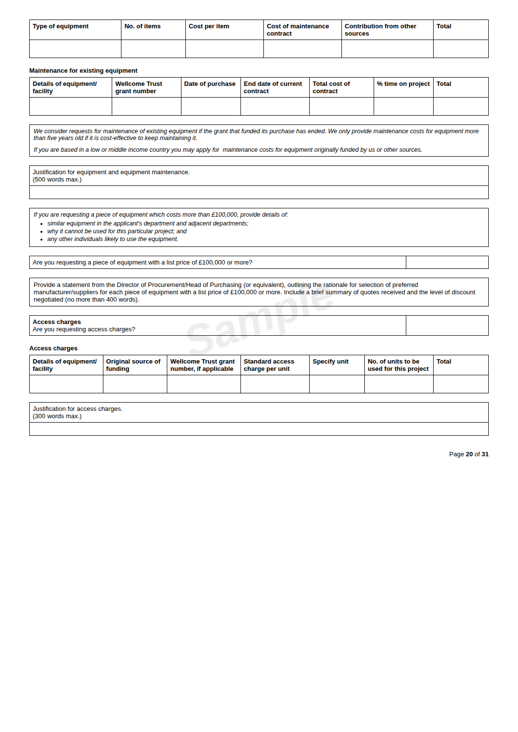Sample
| Type of equipment | No. of items | Cost per item | Cost of maintenance contract | Contribution from other sources | Total |
| --- | --- | --- | --- | --- | --- |
Maintenance for existing equipment
| Details of equipment/ facility | Wellcome Trust grant number | Date of purchase | End date of current contract | Total cost of contract | % time on project | Total |
| --- | --- | --- | --- | --- | --- | --- |
We consider requests for maintenance of existing equipment if the grant that funded its purchase has ended. We only provide maintenance costs for equipment more than five years old if it is cost-effective to keep maintaining it.
If you are based in a low or middle income country you may apply for maintenance costs for equipment originally funded by us or other sources.
Justification for equipment and equipment maintenance.
(500 words max.)
If you are requesting a piece of equipment which costs more than £100,000, provide details of:
similar equipment in the applicant's department and adjacent departments;
why it cannot be used for this particular project; and
any other individuals likely to use the equipment.
| Are you requesting a piece of equipment with a list price of £100,000 or more? | |
Provide a statement from the Director of Procurement/Head of Purchasing (or equivalent), outlining the rationale for selection of preferred manufacturer/suppliers for each piece of equipment with a list price of £100,000 or more. Include a brief summary of quotes received and the level of discount negotiated (no more than 400 words).
| Access charges Are you requesting access charges? | |
Access charges
| Details of equipment/ facility | Original source of funding | Wellcome Trust grant number, if applicable | Standard access charge per unit | Specify unit | No. of units to be used for this project | Total |
| --- | --- | --- | --- | --- | --- | --- |
Justification for access charges.
(300 words max.)
Page 20 of 31